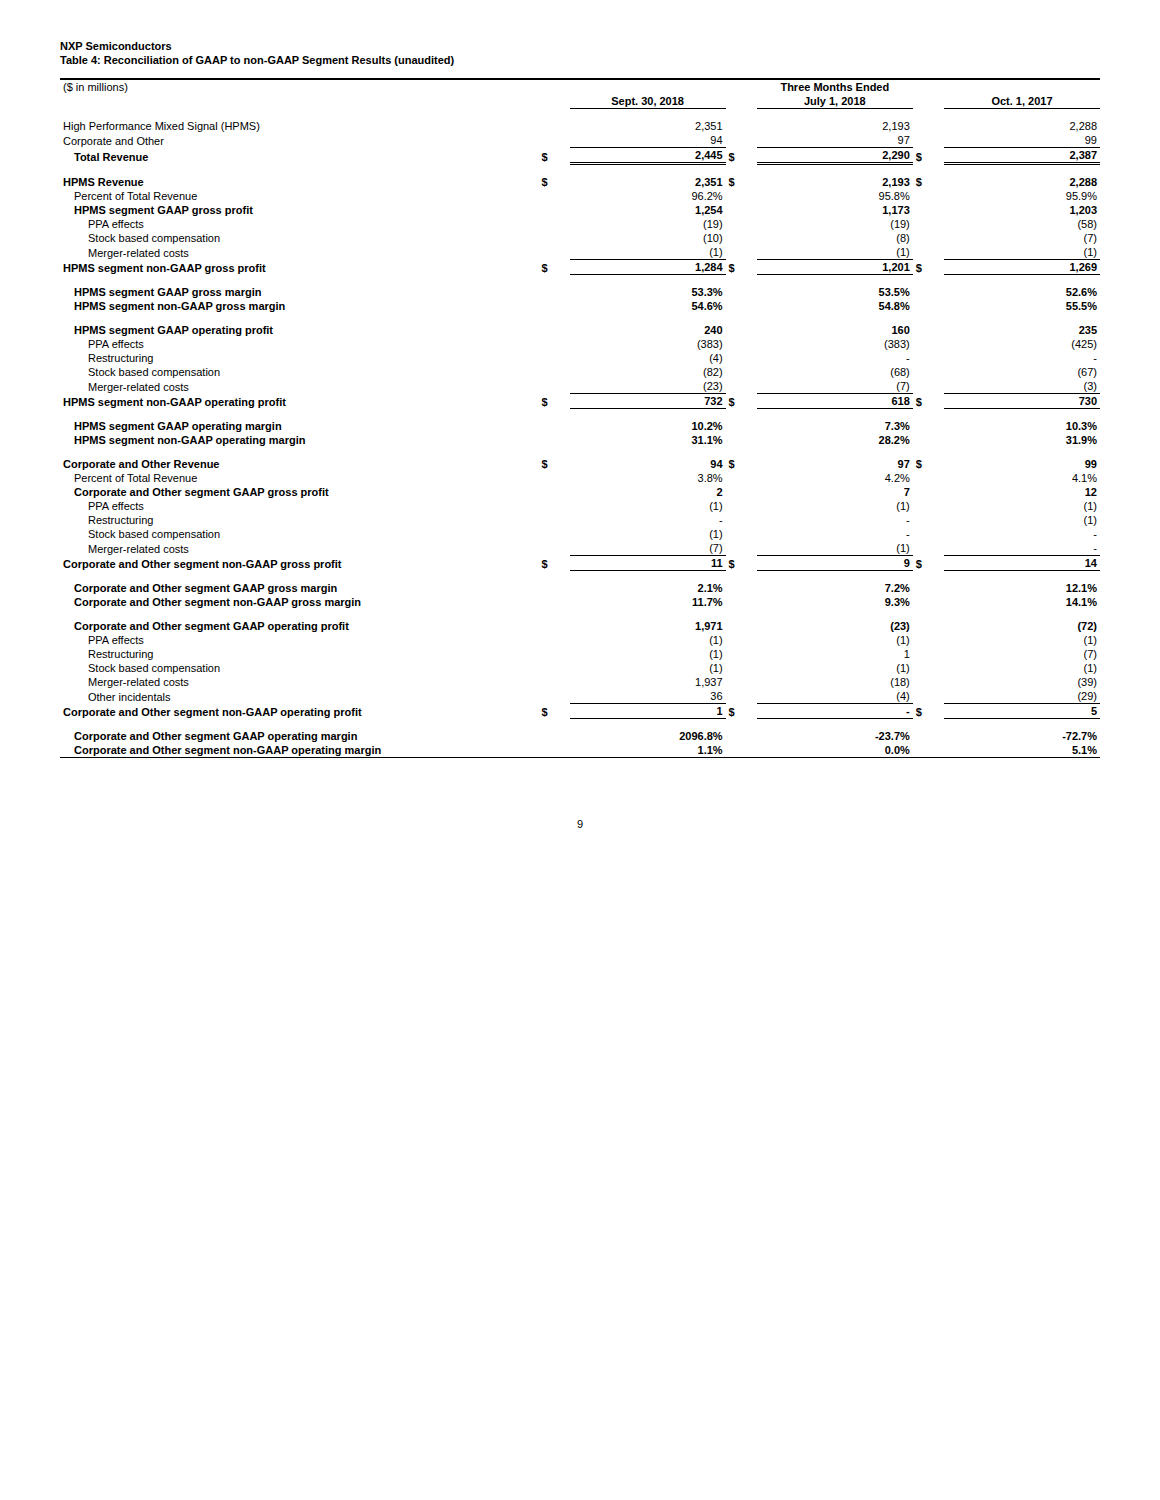NXP Semiconductors
Table 4: Reconciliation of GAAP to non-GAAP Segment Results (unaudited)
| ($ in millions) | | Three Months Ended |
| | | Sept. 30, 2018 | | July 1, 2018 | | Oct. 1, 2017 |
| High Performance Mixed Signal (HPMS) | | 2,351 | | 2,193 | | 2,288 |
| Corporate and Other | | 94 | | 97 | | 99 |
| Total Revenue | $ | 2,445 | $ | 2,290 | $ | 2,387 |
| HPMS Revenue | $ | 2,351 | $ | 2,193 | $ | 2,288 |
| Percent of Total Revenue | | 96.2% | | 95.8% | | 95.9% |
| HPMS segment GAAP gross profit | | 1,254 | | 1,173 | | 1,203 |
| PPA effects | | (19) | | (19) | | (58) |
| Stock based compensation | | (10) | | (8) | | (7) |
| Merger-related costs | | (1) | | (1) | | (1) |
| HPMS segment non-GAAP gross profit | $ | 1,284 | $ | 1,201 | $ | 1,269 |
| HPMS segment GAAP gross margin | | 53.3% | | 53.5% | | 52.6% |
| HPMS segment non-GAAP gross margin | | 54.6% | | 54.8% | | 55.5% |
| HPMS segment GAAP operating profit | | 240 | | 160 | | 235 |
| PPA effects | | (383) | | (383) | | (425) |
| Restructuring | | (4) | | - | | - |
| Stock based compensation | | (82) | | (68) | | (67) |
| Merger-related costs | | (23) | | (7) | | (3) |
| HPMS segment non-GAAP operating profit | $ | 732 | $ | 618 | $ | 730 |
| HPMS segment GAAP operating margin | | 10.2% | | 7.3% | | 10.3% |
| HPMS segment non-GAAP operating margin | | 31.1% | | 28.2% | | 31.9% |
| Corporate and Other Revenue | $ | 94 | $ | 97 | $ | 99 |
| Percent of Total Revenue | | 3.8% | | 4.2% | | 4.1% |
| Corporate and Other segment GAAP gross profit | | 2 | | 7 | | 12 |
| PPA effects | | (1) | | (1) | | (1) |
| Restructuring | | - | | - | | (1) |
| Stock based compensation | | (1) | | - | | - |
| Merger-related costs | | (7) | | (1) | | - |
| Corporate and Other segment non-GAAP gross profit | $ | 11 | $ | 9 | $ | 14 |
| Corporate and Other segment GAAP gross margin | | 2.1% | | 7.2% | | 12.1% |
| Corporate and Other segment non-GAAP gross margin | | 11.7% | | 9.3% | | 14.1% |
| Corporate and Other segment GAAP operating profit | | 1,971 | | (23) | | (72) |
| PPA effects | | (1) | | (1) | | (1) |
| Restructuring | | (1) | | 1 | | (7) |
| Stock based compensation | | (1) | | (1) | | (1) |
| Merger-related costs | | 1,937 | | (18) | | (39) |
| Other incidentals | | 36 | | (4) | | (29) |
| Corporate and Other segment non-GAAP operating profit | $ | 1 | $ | - | $ | 5 |
| Corporate and Other segment GAAP operating margin | | 2096.8% | | -23.7% | | -72.7% |
| Corporate and Other segment non-GAAP operating margin | | 1.1% | | 0.0% | | 5.1% |
9